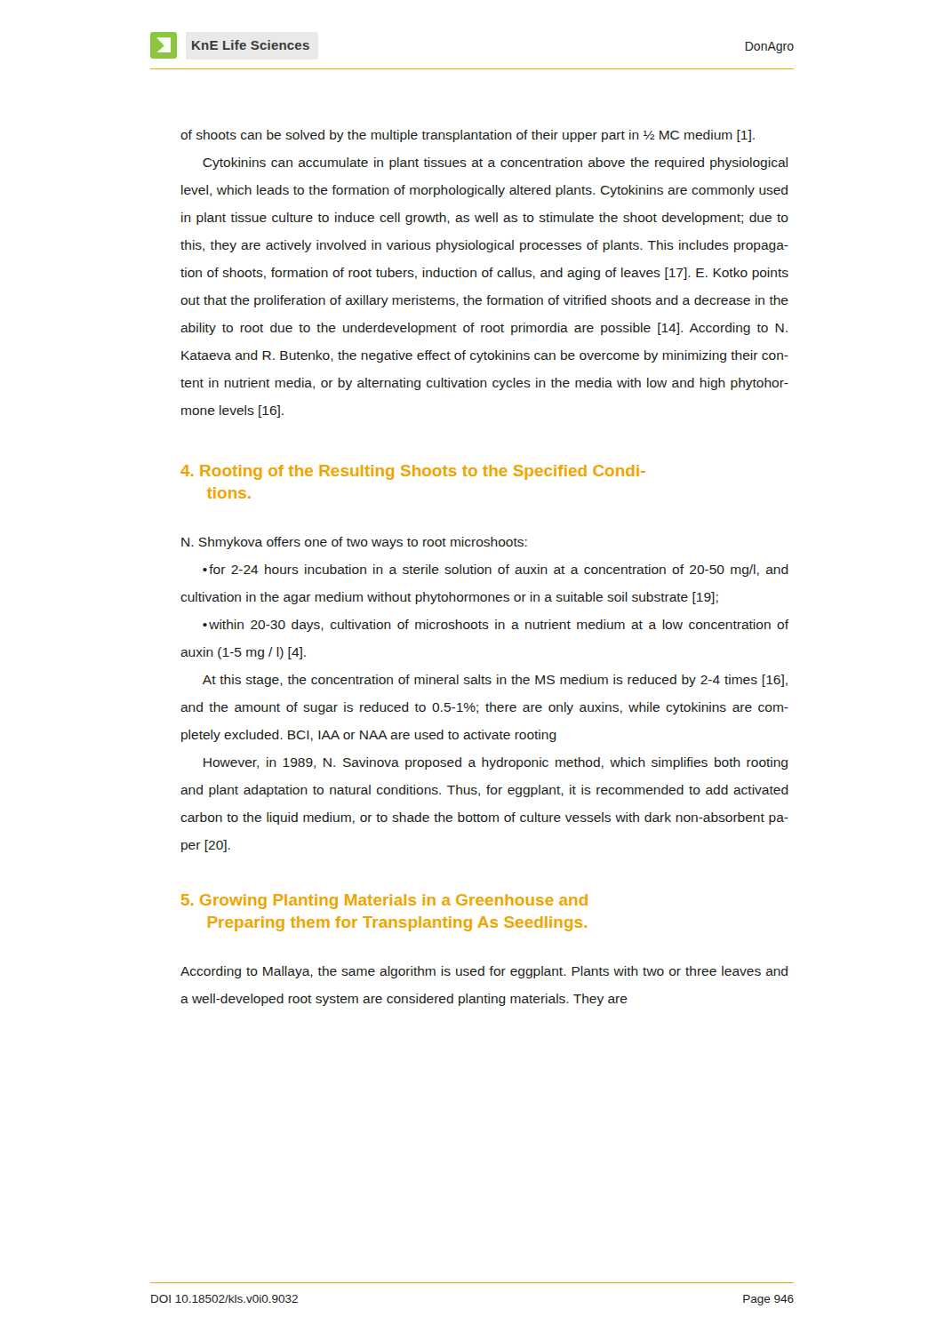KnE Life Sciences
DonAgro
of shoots can be solved by the multiple transplantation of their upper part in ½ MC medium [1].
Cytokinins can accumulate in plant tissues at a concentration above the required physiological level, which leads to the formation of morphologically altered plants. Cytokinins are commonly used in plant tissue culture to induce cell growth, as well as to stimulate the shoot development; due to this, they are actively involved in various physiological processes of plants. This includes propagation of shoots, formation of root tubers, induction of callus, and aging of leaves [17]. E. Kotko points out that the proliferation of axillary meristems, the formation of vitrified shoots and a decrease in the ability to root due to the underdevelopment of root primordia are possible [14]. According to N. Kataeva and R. Butenko, the negative effect of cytokinins can be overcome by minimizing their content in nutrient media, or by alternating cultivation cycles in the media with low and high phytohormone levels [16].
4. Rooting of the Resulting Shoots to the Specified Condi-tions.
N. Shmykova offers one of two ways to root microshoots:
for 2-24 hours incubation in a sterile solution of auxin at a concentration of 20-50 mg/l, and cultivation in the agar medium without phytohormones or in a suitable soil substrate [19];
within 20-30 days, cultivation of microshoots in a nutrient medium at a low concentration of auxin (1-5 mg / l) [4].
At this stage, the concentration of mineral salts in the MS medium is reduced by 2-4 times [16], and the amount of sugar is reduced to 0.5-1%; there are only auxins, while cytokinins are completely excluded. BCI, IAA or NAA are used to activate rooting
However, in 1989, N. Savinova proposed a hydroponic method, which simplifies both rooting and plant adaptation to natural conditions. Thus, for eggplant, it is recommended to add activated carbon to the liquid medium, or to shade the bottom of culture vessels with dark non-absorbent paper [20].
5. Growing Planting Materials in a Greenhouse and Preparing them for Transplanting As Seedlings.
According to Mallaya, the same algorithm is used for eggplant. Plants with two or three leaves and a well-developed root system are considered planting materials. They are
DOI 10.18502/kls.v0i0.9032
Page 946